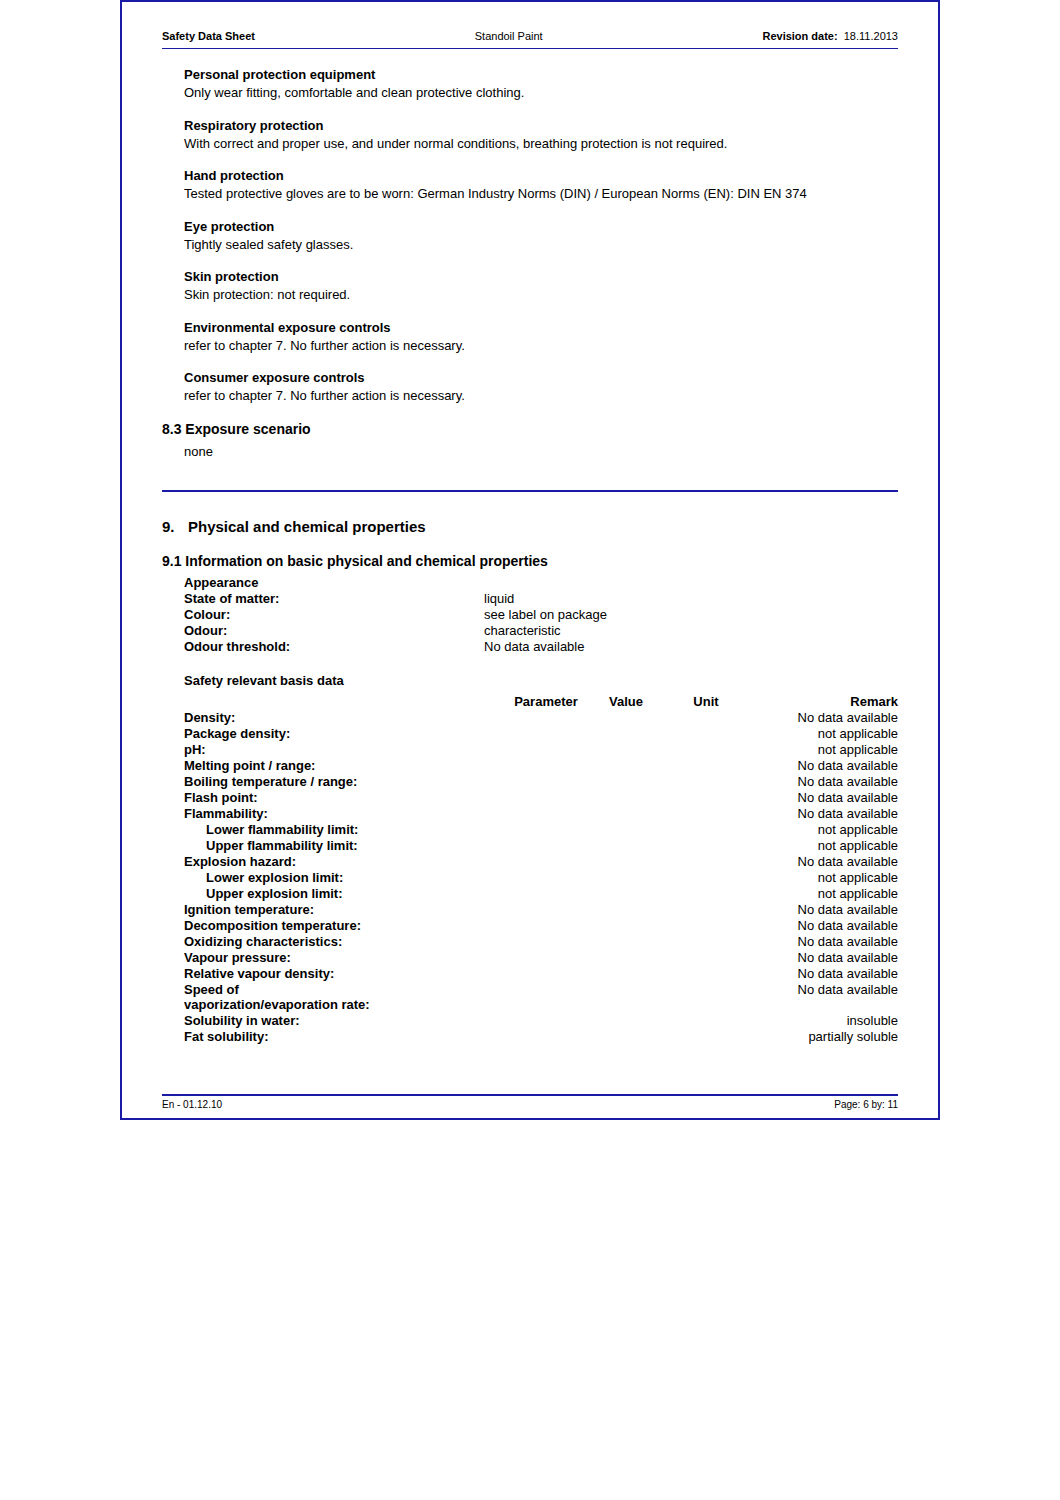Safety Data Sheet
Standoil Paint
Revision date: 18.11.2013
Personal protection equipment
Only wear fitting, comfortable and clean protective clothing.
Respiratory protection
With correct and proper use, and under normal conditions, breathing protection is not required.
Hand protection
Tested protective gloves are to be worn: German Industry Norms (DIN) / European Norms (EN): DIN EN 374
Eye protection
Tightly sealed safety glasses.
Skin protection
Skin protection: not required.
Environmental exposure controls
refer to chapter 7. No further action is necessary.
Consumer exposure controls
refer to chapter 7. No further action is necessary.
8.3 Exposure scenario
none
9. Physical and chemical properties
9.1 Information on basic physical and chemical properties
| Appearance | |
| State of matter: | liquid |
| Colour: | see label on package |
| Odour: | characteristic |
| Odour threshold: | No data available |
Safety relevant basis data
| | Parameter | Value | Unit | Remark |
| Density: | | | | No data available |
| Package density: | | | | not applicable |
| pH: | | | | not applicable |
| Melting point / range: | | | | No data available |
| Boiling temperature / range: | | | | No data available |
| Flash point: | | | | No data available |
| Flammability: | | | | No data available |
| Lower flammability limit: | | | | not applicable |
| Upper flammability limit: | | | | not applicable |
| Explosion hazard: | | | | No data available |
| Lower explosion limit: | | | | not applicable |
| Upper explosion limit: | | | | not applicable |
| Ignition temperature: | | | | No data available |
| Decomposition temperature: | | | | No data available |
| Oxidizing characteristics: | | | | No data available |
| Vapour pressure: | | | | No data available |
| Relative vapour density: | | | | No data available |
| Speed of vaporization/evaporation rate: | | | | No data available |
| Solubility in water: | | | | insoluble |
| Fat solubility: | | | | partially soluble |
En - 01.12.10
Page: 6 by: 11